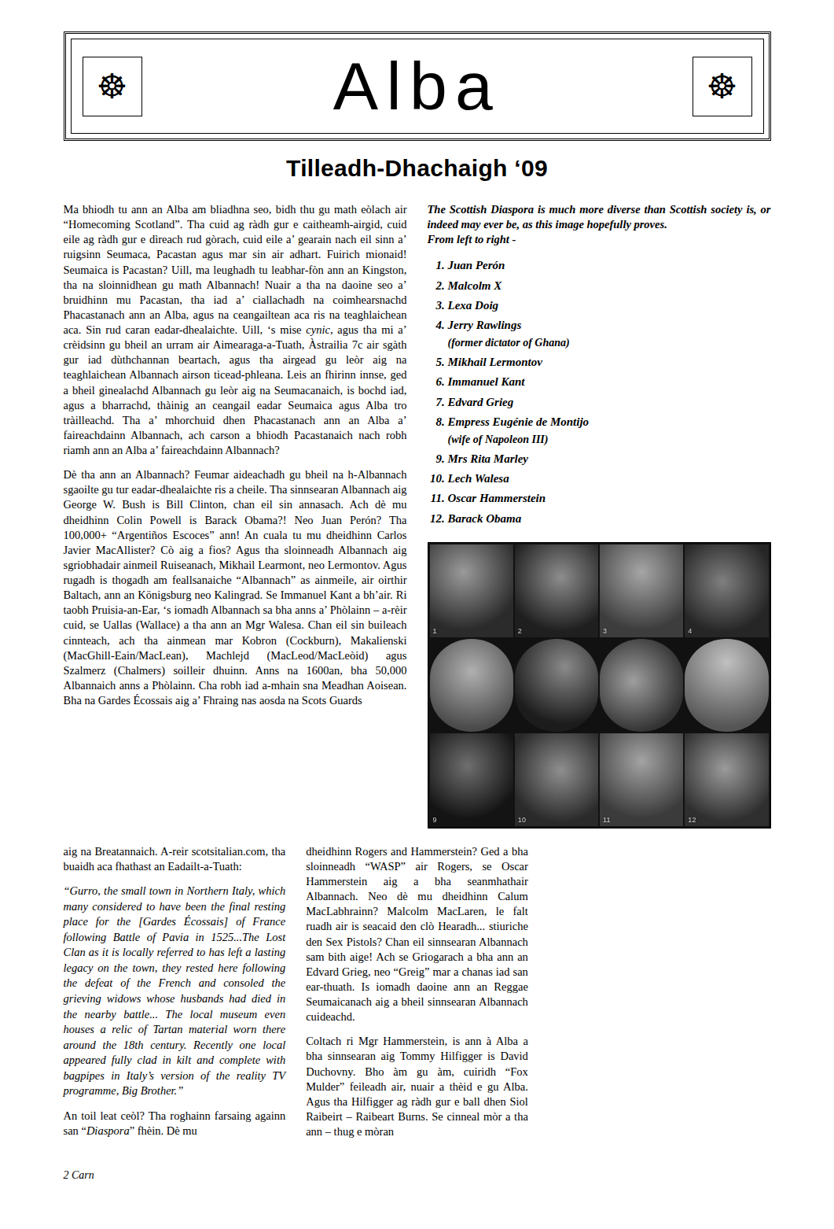☸
Alba
☸
Tilleadh-Dhachaigh ‘09
Ma bhiodh tu ann an Alba am bliadhna seo, bidh thu gu math eòlach air “Homecoming Scotland”. Tha cuid ag ràdh gur e caitheamh-airgid, cuid eile ag ràdh gur e dìreach rud gòrach, cuid eile a’ gearain nach eil sinn a’ ruigsinn Seumaca, Pacastan agus mar sin air adhart. Fuirich mionaid! Seumaica is Pacastan? Uill, ma leughadh tu leabhar-fòn ann an Kingston, tha na sloinnidhean gu math Albannach! Nuair a tha na daoine seo a’ bruidhinn mu Pacastan, tha iad a’ ciallachadh na coimhearsnachd Phacastanach ann an Alba, agus na ceangailtean aca ris na teaghlaichean aca. Sin rud caran eadar-dhealaichte. Uill, ‘s mise cynic, agus tha mi a’ crèidsinn gu bheil an urram air Aimearaga-a-Tuath, Àstrailia 7c air sgàth gur iad dùthchannan beartach, agus tha airgead gu leòr aig na teaghlaichean Albannach airson ticead-phleana. Leis an fhirinn innse, ged a bheil ginealachd Albannach gu leòr aig na Seumacanaich, is bochd iad, agus a bharrachd, thàinig an ceangail eadar Seumaica agus Alba tro tràilleachd. Tha a’ mhorchuid dhen Phacastanach ann an Alba a’ faireachdainn Albannach, ach carson a bhiodh Pacastanaich nach robh riamh ann an Alba a’ faireachdainn Albannach?
Dè tha ann an Albannach? Feumar aideachadh gu bheil na h-Albannach sgaoilte gu tur eadar-dhealaichte ris a cheile. Tha sinnsearan Albannach aig George W. Bush is Bill Clinton, chan eil sin annasach. Ach dè mu dheidhinn Colin Powell is Barack Obama?! Neo Juan Perón? Tha 100,000+ “Argentiños Escoces” ann! An cuala tu mu dheidhinn Carlos Javier MacAllister? Cò aig a fios? Agus tha sloinneadh Albannach aig sgriobhadair ainmeil Ruiseanach, Mikhail Learmont, neo Lermontov. Agus rugadh is thogadh am feallsanaiche “Albannach” as ainmeile, air oirthir Baltach, ann an Königsburg neo Kalingrad. Se Immanuel Kant a bh’air. Ri taobh Pruisia-an-Ear, ‘s iomadh Albannach sa bha anns a’ Phòlainn – a-rèir cuid, se Uallas (Wallace) a tha ann an Mgr Walesa. Chan eil sin buileach cinnteach, ach tha ainmean mar Kobron (Cockburn), Makalienski (MacGhill-Eain/MacLean), Machlejd (MacLeod/MacLeòid) agus Szalmerz (Chalmers) soilleir dhuinn. Anns na 1600an, bha 50,000 Albannaich anns a Phòlainn. Cha robh iad a-mhain sna Meadhan Aoisean. Bha na Gardes Écossais aig a’ Fhraing nas aosda na Scots Guards
The Scottish Diaspora is much more diverse than Scottish society is, or indeed may ever be, as this image hopefully proves.
From left to right -
Juan Perón
Malcolm X
Lexa Doig
Jerry Rawlings (former dictator of Ghana)
Mikhail Lermontov
Immanuel Kant
Edvard Grieg
Empress Eugénie de Montijo (wife of Napoleon III)
Mrs Rita Marley
Lech Walesa
Oscar Hammerstein
Barack Obama
aig na Breatannaich. A-reir scotsitalian.com, tha buaidh aca fhathast an Eadailt-a-Tuath:
“Gurro, the small town in Northern Italy, which many considered to have been the final resting place for the [Gardes Écossais] of France following Battle of Pavia in 1525...The Lost Clan as it is locally referred to has left a lasting legacy on the town, they rested here following the defeat of the French and consoled the grieving widows whose husbands had died in the nearby battle... The local museum even houses a relic of Tartan material worn there around the 18th century. Recently one local appeared fully clad in kilt and complete with bagpipes in Italy’s version of the reality TV programme, Big Brother.”
An toil leat ceòl? Tha roghainn farsaing againn san “Diaspora” fhèin. Dè mu
dheidhinn Rogers and Hammerstein? Ged a bha sloinneadh “WASP” air Rogers, se Oscar Hammerstein aig a bha seanmhathair Albannach. Neo dè mu dheidhinn Calum MacLabhrainn? Malcolm MacLaren, le falt ruadh air is seacaid den clò Hearadh... stiuriche den Sex Pistols? Chan eil sinnsearan Albannach sam bith aige! Ach se Griogarach a bha ann an Edvard Grieg, neo “Greig” mar a chanas iad san ear-thuath. Is iomadh daoine ann an Reggae Seumaicanach aig a bheil sinnsearan Albannach cuideachd.
Coltach ri Mgr Hammerstein, is ann à Alba a bha sinnsearan aig Tommy Hilfigger is David Duchovny. Bho àm gu àm, cuiridh “Fox Mulder” feileadh air, nuair a thèid e gu Alba. Agus tha Hilfigger ag ràdh gur e ball dhen Siol Raibeirt – Raibeart Burns. Se cinneal mòr a tha ann – thug e mòran
2 Carn